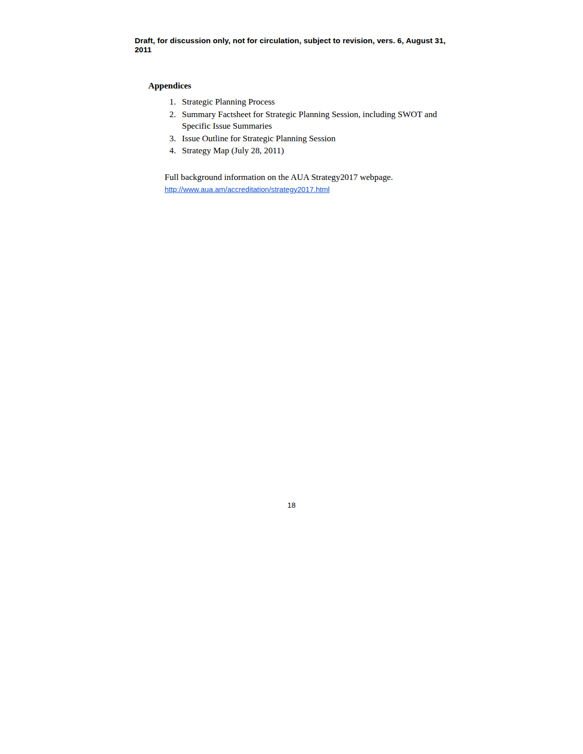Draft, for discussion only, not for circulation, subject to revision, vers. 6, August 31, 2011
Appendices
Strategic Planning Process
Summary Factsheet for Strategic Planning Session, including SWOT and Specific Issue Summaries
Issue Outline for Strategic Planning Session
Strategy Map (July 28, 2011)
Full background information on the AUA Strategy2017 webpage.
http://www.aua.am/accreditation/strategy2017.html
18